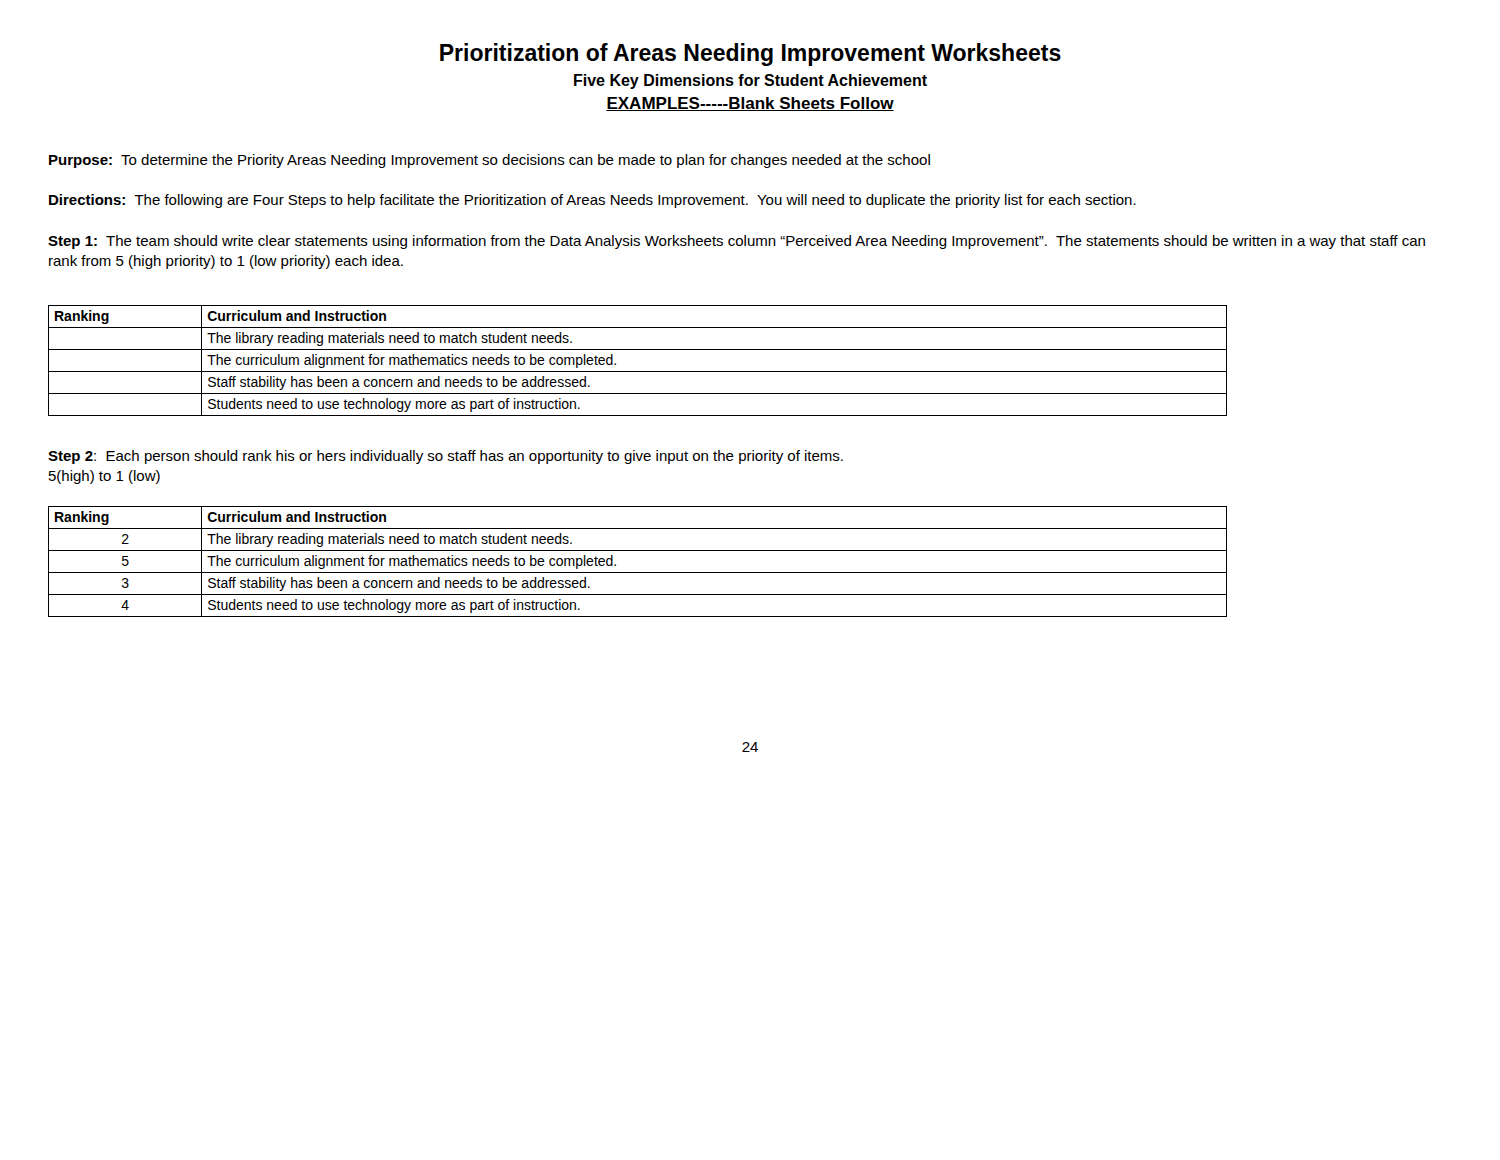Prioritization of Areas Needing Improvement Worksheets
Five Key Dimensions for Student Achievement
EXAMPLES-----Blank Sheets Follow
Purpose: To determine the Priority Areas Needing Improvement so decisions can be made to plan for changes needed at the school
Directions: The following are Four Steps to help facilitate the Prioritization of Areas Needs Improvement. You will need to duplicate the priority list for each section.
Step 1: The team should write clear statements using information from the Data Analysis Worksheets column “Perceived Area Needing Improvement”. The statements should be written in a way that staff can rank from 5 (high priority) to 1 (low priority) each idea.
| Ranking | Curriculum and Instruction |
| --- | --- |
| | The library reading materials need to match student needs. |
| | The curriculum alignment for mathematics needs to be completed. |
| | Staff stability has been a concern and needs to be addressed. |
| | Students need to use technology more as part of instruction. |
Step 2: Each person should rank his or hers individually so staff has an opportunity to give input on the priority of items.
5(high) to 1 (low)
| Ranking | Curriculum and Instruction |
| --- | --- |
| 2 | The library reading materials need to match student needs. |
| 5 | The curriculum alignment for mathematics needs to be completed. |
| 3 | Staff stability has been a concern and needs to be addressed. |
| 4 | Students need to use technology more as part of instruction. |
24